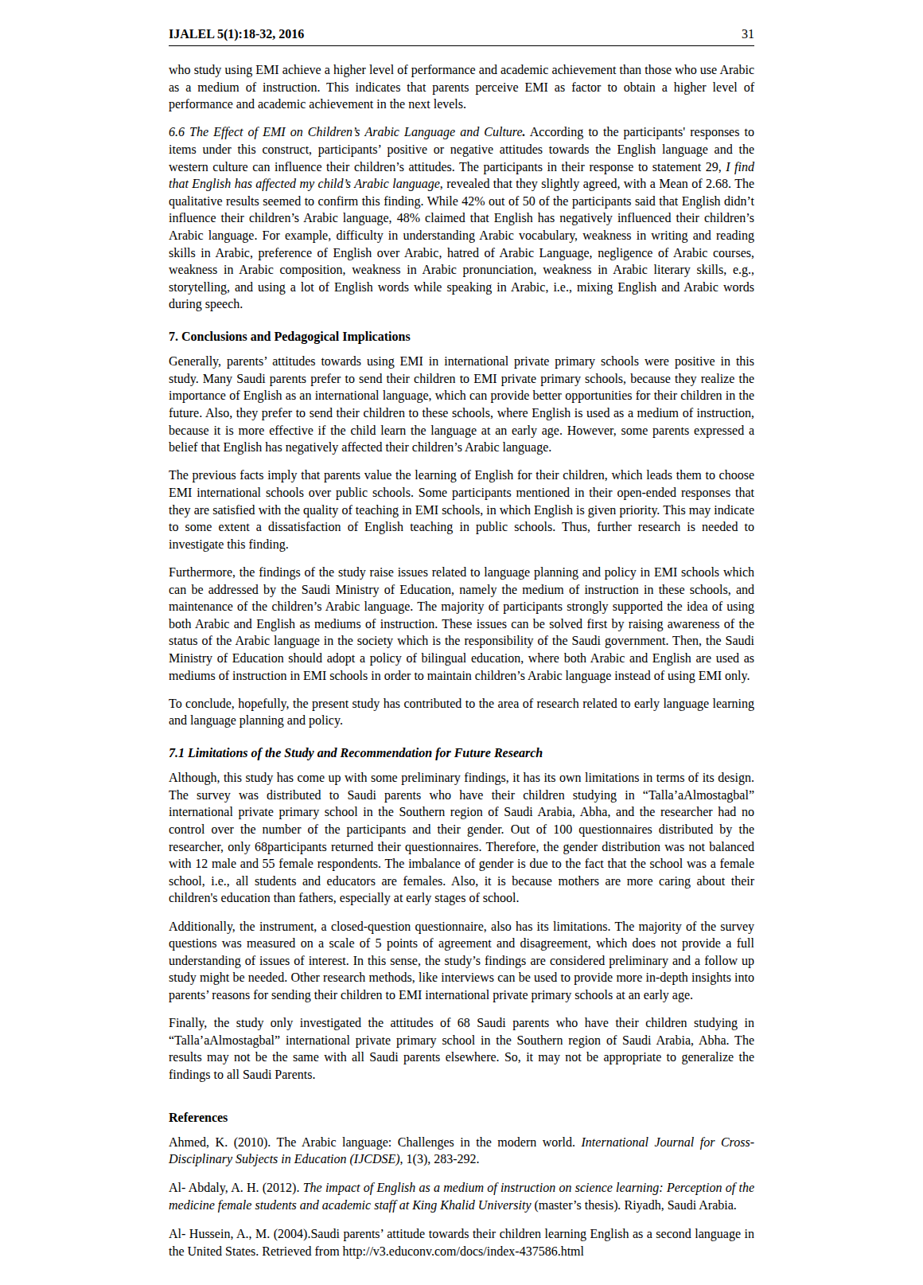IJALEL 5(1):18-32, 2016 31
who study using EMI achieve a higher level of performance and academic achievement than those who use Arabic as a medium of instruction. This indicates that parents perceive EMI as factor to obtain a higher level of performance and academic achievement in the next levels.
6.6 The Effect of EMI on Children’s Arabic Language and Culture. According to the participants' responses to items under this construct, participants’ positive or negative attitudes towards the English language and the western culture can influence their children’s attitudes. The participants in their response to statement 29, I find that English has affected my child’s Arabic language, revealed that they slightly agreed, with a Mean of 2.68. The qualitative results seemed to confirm this finding. While 42% out of 50 of the participants said that English didn’t influence their children’s Arabic language, 48% claimed that English has negatively influenced their children’s Arabic language. For example, difficulty in understanding Arabic vocabulary, weakness in writing and reading skills in Arabic, preference of English over Arabic, hatred of Arabic Language, negligence of Arabic courses, weakness in Arabic composition, weakness in Arabic pronunciation, weakness in Arabic literary skills, e.g., storytelling, and using a lot of English words while speaking in Arabic, i.e., mixing English and Arabic words during speech.
7. Conclusions and Pedagogical Implications
Generally, parents’ attitudes towards using EMI in international private primary schools were positive in this study. Many Saudi parents prefer to send their children to EMI private primary schools, because they realize the importance of English as an international language, which can provide better opportunities for their children in the future. Also, they prefer to send their children to these schools, where English is used as a medium of instruction, because it is more effective if the child learn the language at an early age. However, some parents expressed a belief that English has negatively affected their children’s Arabic language.
The previous facts imply that parents value the learning of English for their children, which leads them to choose EMI international schools over public schools. Some participants mentioned in their open-ended responses that they are satisfied with the quality of teaching in EMI schools, in which English is given priority. This may indicate to some extent a dissatisfaction of English teaching in public schools. Thus, further research is needed to investigate this finding.
Furthermore, the findings of the study raise issues related to language planning and policy in EMI schools which can be addressed by the Saudi Ministry of Education, namely the medium of instruction in these schools, and maintenance of the children’s Arabic language. The majority of participants strongly supported the idea of using both Arabic and English as mediums of instruction. These issues can be solved first by raising awareness of the status of the Arabic language in the society which is the responsibility of the Saudi government. Then, the Saudi Ministry of Education should adopt a policy of bilingual education, where both Arabic and English are used as mediums of instruction in EMI schools in order to maintain children’s Arabic language instead of using EMI only.
To conclude, hopefully, the present study has contributed to the area of research related to early language learning and language planning and policy.
7.1 Limitations of the Study and Recommendation for Future Research
Although, this study has come up with some preliminary findings, it has its own limitations in terms of its design. The survey was distributed to Saudi parents who have their children studying in “Talla’aAlmostagbal” international private primary school in the Southern region of Saudi Arabia, Abha, and the researcher had no control over the number of the participants and their gender. Out of 100 questionnaires distributed by the researcher, only 68participants returned their questionnaires. Therefore, the gender distribution was not balanced with 12 male and 55 female respondents. The imbalance of gender is due to the fact that the school was a female school, i.e., all students and educators are females. Also, it is because mothers are more caring about their children's education than fathers, especially at early stages of school.
Additionally, the instrument, a closed-question questionnaire, also has its limitations. The majority of the survey questions was measured on a scale of 5 points of agreement and disagreement, which does not provide a full understanding of issues of interest. In this sense, the study’s findings are considered preliminary and a follow up study might be needed. Other research methods, like interviews can be used to provide more in-depth insights into parents’ reasons for sending their children to EMI international private primary schools at an early age.
Finally, the study only investigated the attitudes of 68 Saudi parents who have their children studying in “Talla’aAlmostagbal” international private primary school in the Southern region of Saudi Arabia, Abha. The results may not be the same with all Saudi parents elsewhere. So, it may not be appropriate to generalize the findings to all Saudi Parents.
References
Ahmed, K. (2010). The Arabic language: Challenges in the modern world. International Journal for Cross-Disciplinary Subjects in Education (IJCDSE), 1(3), 283-292.
Al- Abdaly, A. H. (2012). The impact of English as a medium of instruction on science learning: Perception of the medicine female students and academic staff at King Khalid University (master’s thesis). Riyadh, Saudi Arabia.
Al- Hussein, A., M. (2004).Saudi parents’ attitude towards their children learning English as a second language in the United States. Retrieved from http://v3.educonv.com/docs/index-437586.html